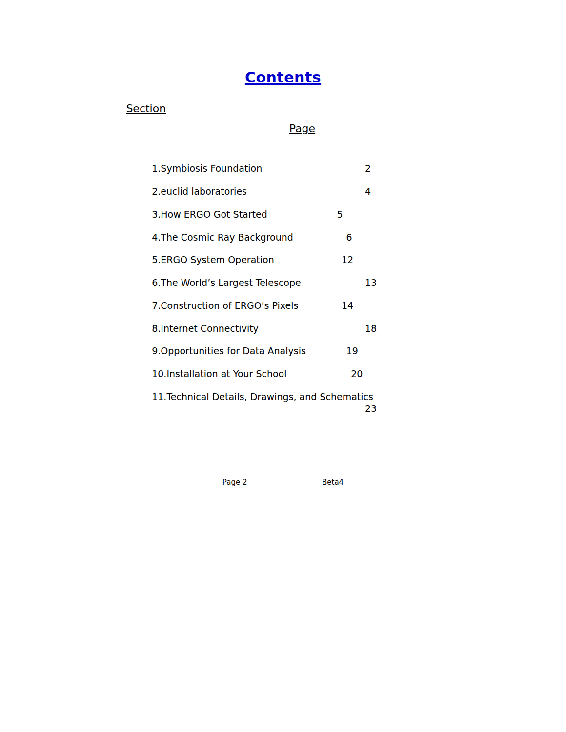Contents
Section Page
1. Symbiosis Foundation2
2. euclid laboratories4
3. How ERGO Got Started5
4. The Cosmic Ray Background6
5. ERGO System Operation12
6. The World’s Largest Telescope13
7. Construction of ERGO’s Pixels14
8. Internet Connectivity18
9. Opportunities for Data Analysis19
10. Installation at Your School20
11. Technical Details, Drawings, and Schematics23
Page 2 Beta4